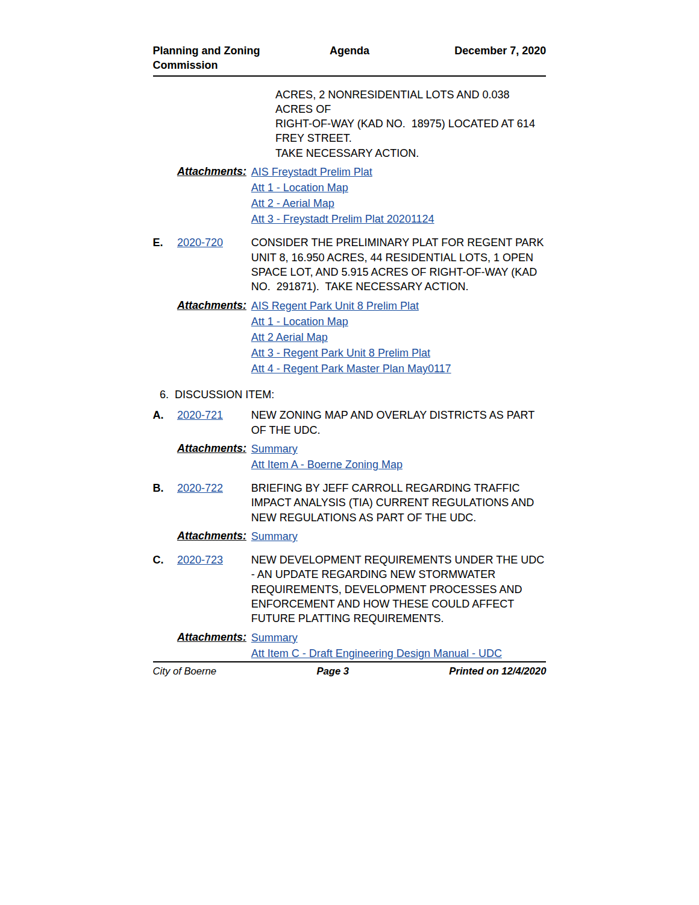Planning and Zoning
Commission
Agenda
December 7, 2020
ACRES, 2 NONRESIDENTIAL LOTS AND 0.038 ACRES OF
RIGHT-OF-WAY (KAD NO. 18975) LOCATED AT 614 FREY STREET.
TAKE NECESSARY ACTION.
Attachments:
AIS Freystadt Prelim Plat Att 1 - Location Map Att 2 - Aerial Map Att 3 - Freystadt Prelim Plat 20201124
E.
2020-720
CONSIDER THE PRELIMINARY PLAT FOR REGENT PARK UNIT 8, 16.950 ACRES, 44 RESIDENTIAL LOTS, 1 OPEN SPACE LOT, AND 5.915 ACRES OF RIGHT-OF-WAY (KAD NO. 291871). TAKE NECESSARY ACTION.
Attachments:
AIS Regent Park Unit 8 Prelim Plat Att 1 - Location Map Att 2 Aerial Map Att 3 - Regent Park Unit 8 Prelim Plat Att 4 - Regent Park Master Plan May0117
6. DISCUSSION ITEM:
A.
2020-721
NEW ZONING MAP AND OVERLAY DISTRICTS AS PART OF THE UDC.
Attachments:
Summary Att Item A - Boerne Zoning Map
B.
2020-722
BRIEFING BY JEFF CARROLL REGARDING TRAFFIC IMPACT ANALYSIS (TIA) CURRENT REGULATIONS AND NEW REGULATIONS AS PART OF THE UDC.
Attachments:
Summary
C.
2020-723
NEW DEVELOPMENT REQUIREMENTS UNDER THE UDC - AN UPDATE REGARDING NEW STORMWATER REQUIREMENTS, DEVELOPMENT PROCESSES AND ENFORCEMENT AND HOW THESE COULD AFFECT FUTURE PLATTING REQUIREMENTS.
Attachments:
Summary Att Item C - Draft Engineering Design Manual - UDC
City of Boerne
Page 3
Printed on 12/4/2020